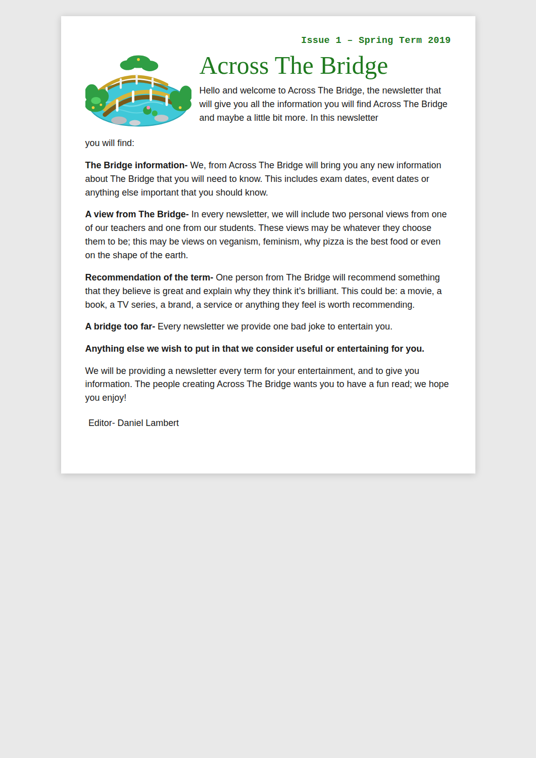Issue 1 – Spring Term 2019
Across The Bridge
Hello and welcome to Across The Bridge, the newsletter that will give you all the information you will find Across The Bridge and maybe a little bit more. In this newsletter
you will find:
The Bridge information- We, from Across The Bridge will bring you any new information about The Bridge that you will need to know. This includes exam dates, event dates or anything else important that you should know.
A view from The Bridge- In every newsletter, we will include two personal views from one of our teachers and one from our students. These views may be whatever they choose them to be; this may be views on veganism, feminism, why pizza is the best food or even on the shape of the earth.
Recommendation of the term- One person from The Bridge will recommend something that they believe is great and explain why they think it’s brilliant. This could be: a movie, a book, a TV series, a brand, a service or anything they feel is worth recommending.
A bridge too far- Every newsletter we provide one bad joke to entertain you.
Anything else we wish to put in that we consider useful or entertaining for you.
We will be providing a newsletter every term for your entertainment, and to give you information. The people creating Across The Bridge wants you to have a fun read; we hope you enjoy!
Editor- Daniel Lambert